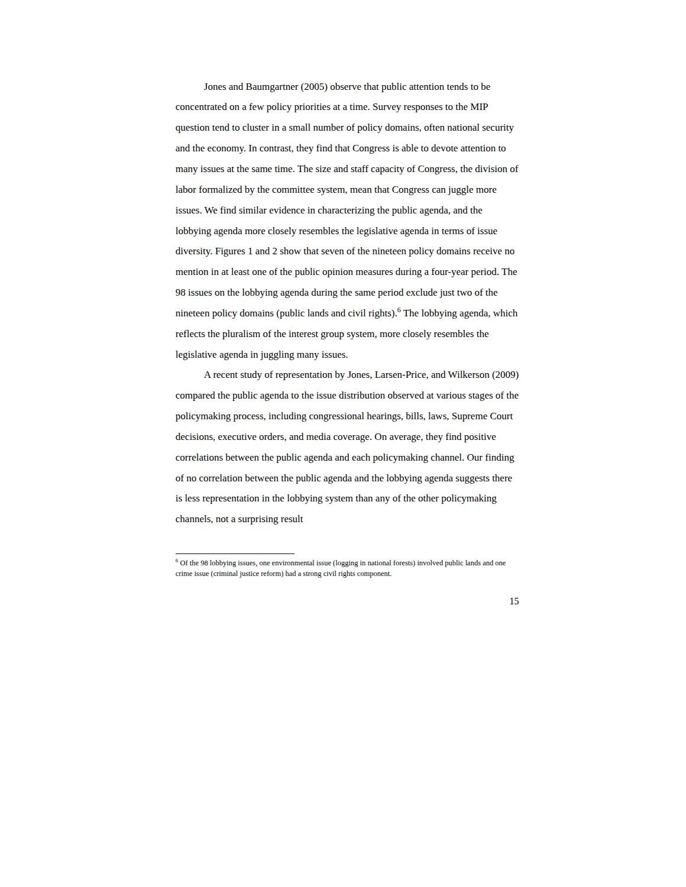Jones and Baumgartner (2005) observe that public attention tends to be concentrated on a few policy priorities at a time. Survey responses to the MIP question tend to cluster in a small number of policy domains, often national security and the economy. In contrast, they find that Congress is able to devote attention to many issues at the same time. The size and staff capacity of Congress, the division of labor formalized by the committee system, mean that Congress can juggle more issues. We find similar evidence in characterizing the public agenda, and the lobbying agenda more closely resembles the legislative agenda in terms of issue diversity. Figures 1 and 2 show that seven of the nineteen policy domains receive no mention in at least one of the public opinion measures during a four-year period. The 98 issues on the lobbying agenda during the same period exclude just two of the nineteen policy domains (public lands and civil rights).6 The lobbying agenda, which reflects the pluralism of the interest group system, more closely resembles the legislative agenda in juggling many issues.
A recent study of representation by Jones, Larsen-Price, and Wilkerson (2009) compared the public agenda to the issue distribution observed at various stages of the policymaking process, including congressional hearings, bills, laws, Supreme Court decisions, executive orders, and media coverage. On average, they find positive correlations between the public agenda and each policymaking channel. Our finding of no correlation between the public agenda and the lobbying agenda suggests there is less representation in the lobbying system than any of the other policymaking channels, not a surprising result
6 Of the 98 lobbying issues, one environmental issue (logging in national forests) involved public lands and one crime issue (criminal justice reform) had a strong civil rights component.
15